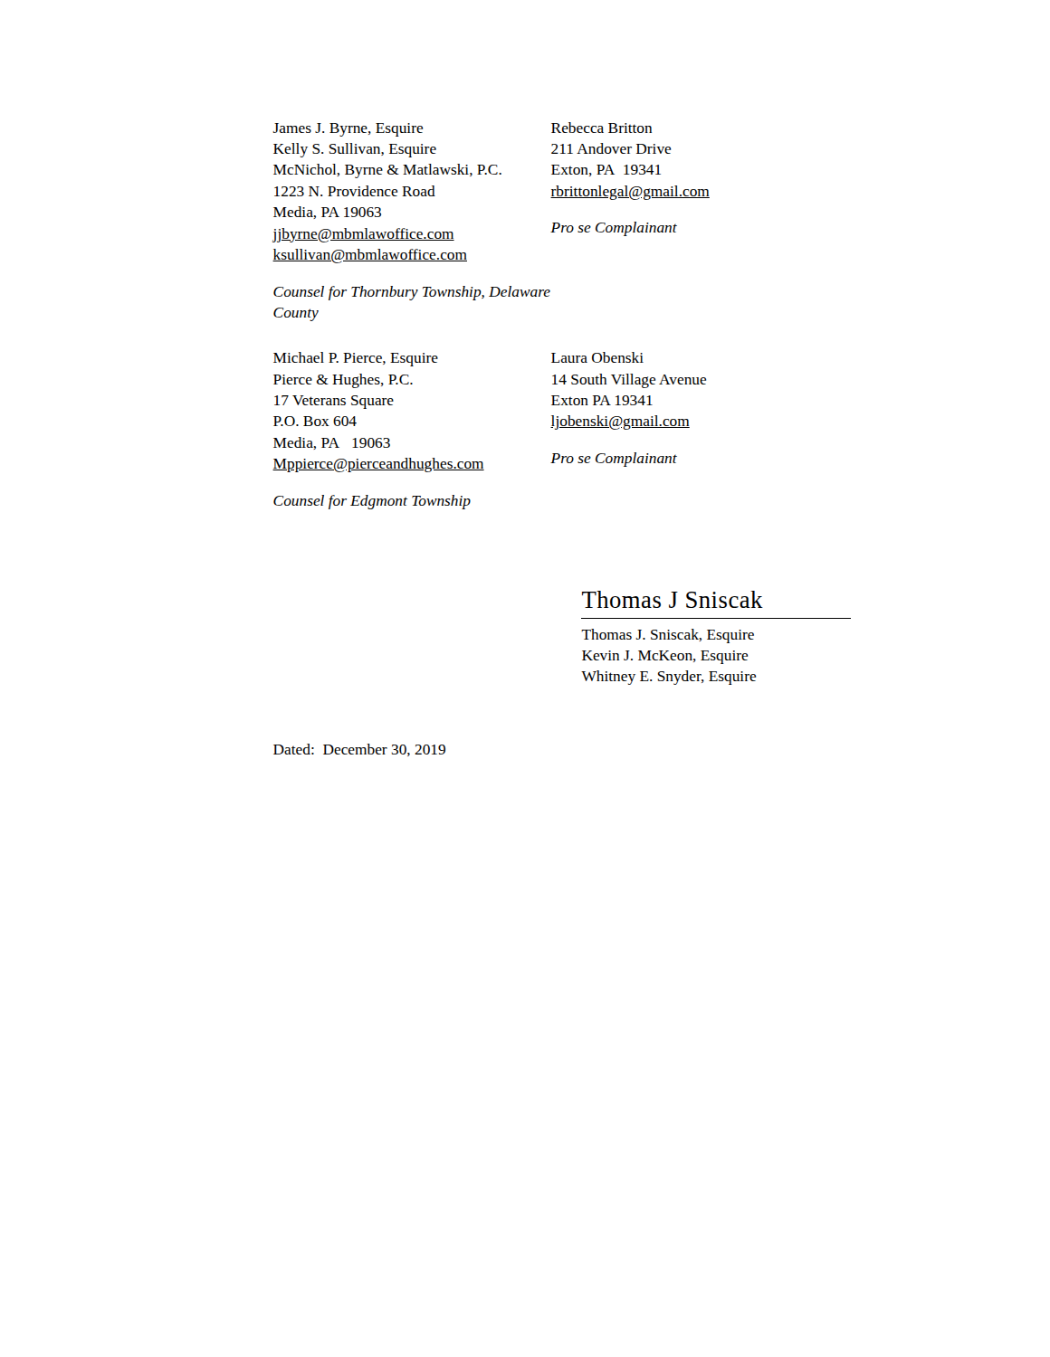| James J. Byrne, Esquire Kelly S. Sullivan, Esquire McNichol, Byrne & Matlawski, P.C. 1223 N. Providence Road Media, PA 19063 jjbyrne@mbmlawoffice.com ksullivan@mbmlawoffice.com Counsel for Thornbury Township, Delaware County | Rebecca Britton 211 Andover Drive Exton, PA 19341 rbrittonlegal@gmail.com Pro se Complainant |
| Michael P. Pierce, Esquire Pierce & Hughes, P.C. 17 Veterans Square P.O. Box 604 Media, PA 19063 Mppierce@pierceandhughes.com Counsel for Edgmont Township | Laura Obenski 14 South Village Avenue Exton PA 19341 ljobenski@gmail.com Pro se Complainant |
Thomas J Sniscak
Thomas J. Sniscak, Esquire
Kevin J. McKeon, Esquire
Whitney E. Snyder, Esquire
Dated: December 30, 2019